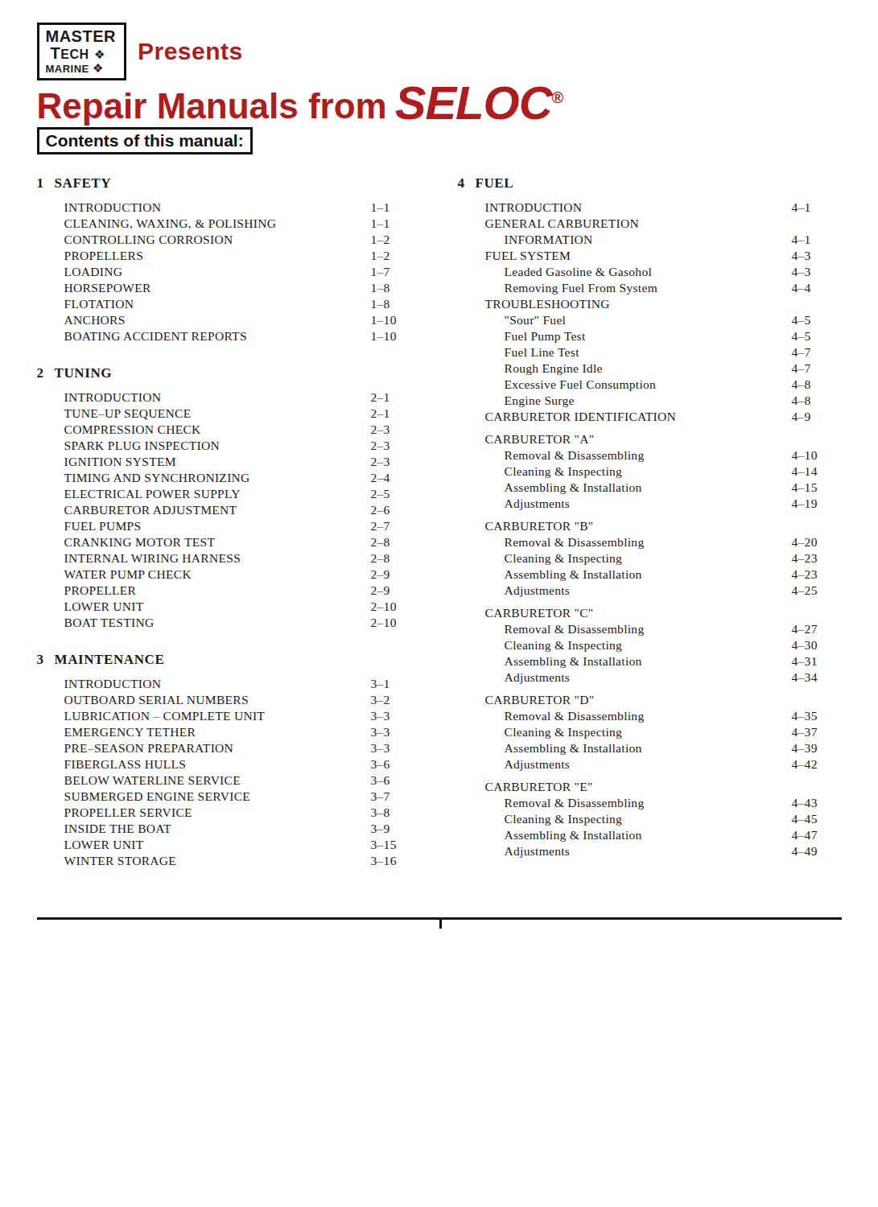MASTER
TECH ❖
MARINE ❖
Presents
Repair Manuals from
SELOC®
Contents of this manual:
1 SAFETY
| INTRODUCTION | 1–1 |
| CLEANING, WAXING, & POLISHING | 1–1 |
| CONTROLLING CORROSION | 1–2 |
| PROPELLERS | 1–2 |
| LOADING | 1–7 |
| HORSEPOWER | 1–8 |
| FLOTATION | 1–8 |
| ANCHORS | 1–10 |
| BOATING ACCIDENT REPORTS | 1–10 |
2 TUNING
| INTRODUCTION | 2–1 |
| TUNE–UP SEQUENCE | 2–1 |
| COMPRESSION CHECK | 2–3 |
| SPARK PLUG INSPECTION | 2–3 |
| IGNITION SYSTEM | 2–3 |
| TIMING AND SYNCHRONIZING | 2–4 |
| ELECTRICAL POWER SUPPLY | 2–5 |
| CARBURETOR ADJUSTMENT | 2–6 |
| FUEL PUMPS | 2–7 |
| CRANKING MOTOR TEST | 2–8 |
| INTERNAL WIRING HARNESS | 2–8 |
| WATER PUMP CHECK | 2–9 |
| PROPELLER | 2–9 |
| LOWER UNIT | 2–10 |
| BOAT TESTING | 2–10 |
3 MAINTENANCE
| INTRODUCTION | 3–1 |
| OUTBOARD SERIAL NUMBERS | 3–2 |
| LUBRICATION – COMPLETE UNIT | 3–3 |
| EMERGENCY TETHER | 3–3 |
| PRE–SEASON PREPARATION | 3–3 |
| FIBERGLASS HULLS | 3–6 |
| BELOW WATERLINE SERVICE | 3–6 |
| SUBMERGED ENGINE SERVICE | 3–7 |
| PROPELLER SERVICE | 3–8 |
| INSIDE THE BOAT | 3–9 |
| LOWER UNIT | 3–15 |
| WINTER STORAGE | 3–16 |
4 FUEL
| INTRODUCTION | 4–1 |
| GENERAL CARBURETION | |
| INFORMATION | 4–1 |
| FUEL SYSTEM | 4–3 |
| Leaded Gasoline & Gasohol | 4–3 |
| Removing Fuel From System | 4–4 |
| TROUBLESHOOTING | |
| "Sour" Fuel | 4–5 |
| Fuel Pump Test | 4–5 |
| Fuel Line Test | 4–7 |
| Rough Engine Idle | 4–7 |
| Excessive Fuel Consumption | 4–8 |
| Engine Surge | 4–8 |
| CARBURETOR IDENTIFICATION | 4–9 |
| CARBURETOR "A" | |
| Removal & Disassembling | 4–10 |
| Cleaning & Inspecting | 4–14 |
| Assembling & Installation | 4–15 |
| Adjustments | 4–19 |
| CARBURETOR "B" | |
| Removal & Disassembling | 4–20 |
| Cleaning & Inspecting | 4–23 |
| Assembling & Installation | 4–23 |
| Adjustments | 4–25 |
| CARBURETOR "C" | |
| Removal & Disassembling | 4–27 |
| Cleaning & Inspecting | 4–30 |
| Assembling & Installation | 4–31 |
| Adjustments | 4–34 |
| CARBURETOR "D" | |
| Removal & Disassembling | 4–35 |
| Cleaning & Inspecting | 4–37 |
| Assembling & Installation | 4–39 |
| Adjustments | 4–42 |
| CARBURETOR "E" | |
| Removal & Disassembling | 4–43 |
| Cleaning & Inspecting | 4–45 |
| Assembling & Installation | 4–47 |
| Adjustments | 4–49 |